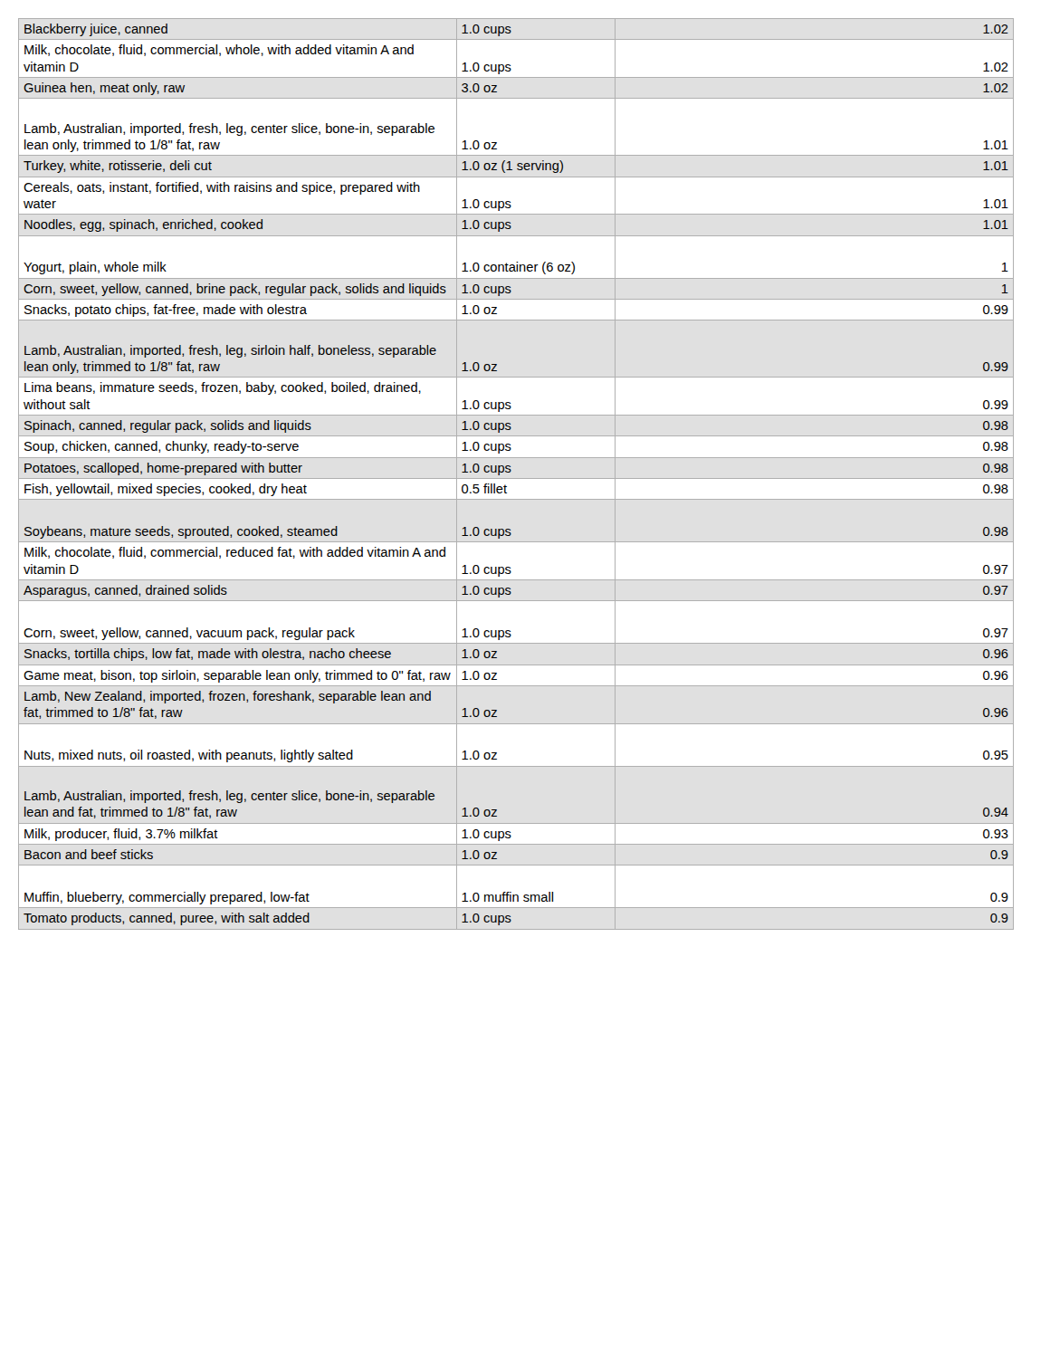| Blackberry juice, canned | 1.0 cups | 1.02 |
| Milk, chocolate, fluid, commercial, whole, with added vitamin A and vitamin D | 1.0 cups | 1.02 |
| Guinea hen, meat only, raw | 3.0 oz | 1.02 |
| Lamb, Australian, imported, fresh, leg, center slice, bone-in, separable lean only, trimmed to 1/8" fat, raw | 1.0 oz | 1.01 |
| Turkey, white, rotisserie, deli cut | 1.0 oz (1 serving) | 1.01 |
| Cereals, oats, instant, fortified, with raisins and spice, prepared with water | 1.0 cups | 1.01 |
| Noodles, egg, spinach, enriched, cooked | 1.0 cups | 1.01 |
| Yogurt, plain, whole milk | 1.0 container (6 oz) | 1 |
| Corn, sweet, yellow, canned, brine pack, regular pack, solids and liquids | 1.0 cups | 1 |
| Snacks, potato chips, fat-free, made with olestra | 1.0 oz | 0.99 |
| Lamb, Australian, imported, fresh, leg, sirloin half, boneless, separable lean only, trimmed to 1/8" fat, raw | 1.0 oz | 0.99 |
| Lima beans, immature seeds, frozen, baby, cooked, boiled, drained, without salt | 1.0 cups | 0.99 |
| Spinach, canned, regular pack, solids and liquids | 1.0 cups | 0.98 |
| Soup, chicken, canned, chunky, ready-to-serve | 1.0 cups | 0.98 |
| Potatoes, scalloped, home-prepared with butter | 1.0 cups | 0.98 |
| Fish, yellowtail, mixed species, cooked, dry heat | 0.5 fillet | 0.98 |
| Soybeans, mature seeds, sprouted, cooked, steamed | 1.0 cups | 0.98 |
| Milk, chocolate, fluid, commercial, reduced fat, with added vitamin A and vitamin D | 1.0 cups | 0.97 |
| Asparagus, canned, drained solids | 1.0 cups | 0.97 |
| Corn, sweet, yellow, canned, vacuum pack, regular pack | 1.0 cups | 0.97 |
| Snacks, tortilla chips, low fat, made with olestra, nacho cheese | 1.0 oz | 0.96 |
| Game meat, bison, top sirloin, separable lean only, trimmed to 0" fat, raw | 1.0 oz | 0.96 |
| Lamb, New Zealand, imported, frozen, foreshank, separable lean and fat, trimmed to 1/8" fat, raw | 1.0 oz | 0.96 |
| Nuts, mixed nuts, oil roasted, with peanuts, lightly salted | 1.0 oz | 0.95 |
| Lamb, Australian, imported, fresh, leg, center slice, bone-in, separable lean and fat, trimmed to 1/8" fat, raw | 1.0 oz | 0.94 |
| Milk, producer, fluid, 3.7% milkfat | 1.0 cups | 0.93 |
| Bacon and beef sticks | 1.0 oz | 0.9 |
| Muffin, blueberry, commercially prepared, low-fat | 1.0 muffin small | 0.9 |
| Tomato products, canned, puree, with salt added | 1.0 cups | 0.9 |